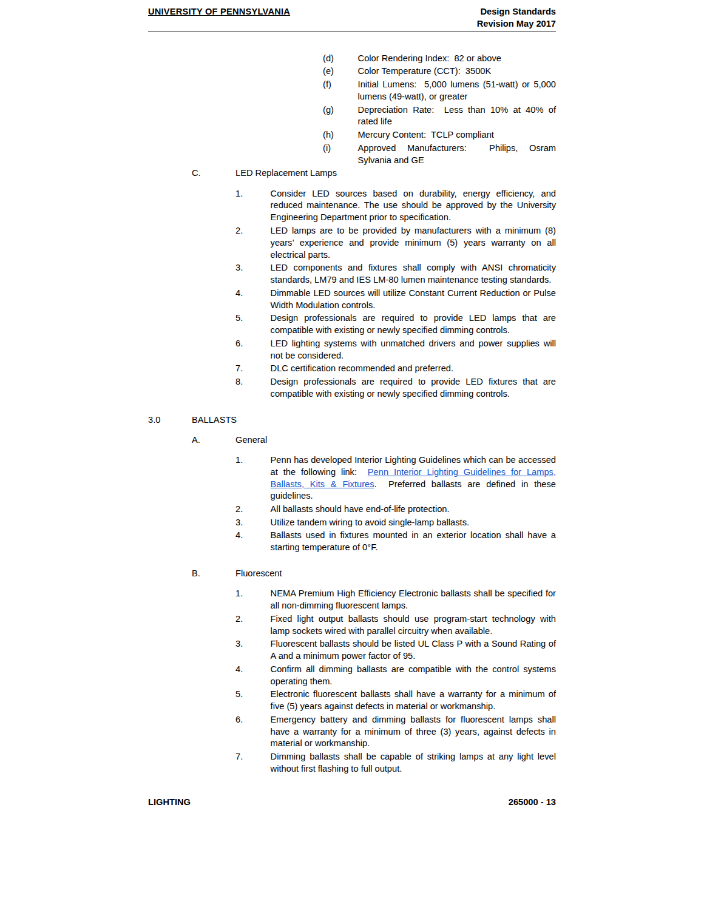UNIVERSITY OF PENNSYLVANIA
Design Standards
Revision May 2017
(d)
Color Rendering Index: 82 or above
(e)
Color Temperature (CCT): 3500K
(f)
Initial Lumens: 5,000 lumens (51-watt) or 5,000 lumens (49-watt), or greater
(g)
Depreciation Rate: Less than 10% at 40% of rated life
(h)
Mercury Content: TCLP compliant
(i)
Approved Manufacturers: Philips, Osram Sylvania and GE
C.
LED Replacement Lamps
1.
Consider LED sources based on durability, energy efficiency, and reduced maintenance. The use should be approved by the University Engineering Department prior to specification.
2.
LED lamps are to be provided by manufacturers with a minimum (8) years’ experience and provide minimum (5) years warranty on all electrical parts.
3.
LED components and fixtures shall comply with ANSI chromaticity standards, LM79 and IES LM-80 lumen maintenance testing standards.
4.
Dimmable LED sources will utilize Constant Current Reduction or Pulse Width Modulation controls.
5.
Design professionals are required to provide LED lamps that are compatible with existing or newly specified dimming controls.
6.
LED lighting systems with unmatched drivers and power supplies will not be considered.
7.
DLC certification recommended and preferred.
8.
Design professionals are required to provide LED fixtures that are compatible with existing or newly specified dimming controls.
3.0
BALLASTS
A.
General
1.
Penn has developed Interior Lighting Guidelines which can be accessed at the following link: Penn Interior Lighting Guidelines for Lamps, Ballasts, Kits & Fixtures. Preferred ballasts are defined in these guidelines.
2.
All ballasts should have end-of-life protection.
3.
Utilize tandem wiring to avoid single-lamp ballasts.
4.
Ballasts used in fixtures mounted in an exterior location shall have a starting temperature of 0°F.
B.
Fluorescent
1.
NEMA Premium High Efficiency Electronic ballasts shall be specified for all non-dimming fluorescent lamps.
2.
Fixed light output ballasts should use program-start technology with lamp sockets wired with parallel circuitry when available.
3.
Fluorescent ballasts should be listed UL Class P with a Sound Rating of A and a minimum power factor of 95.
4.
Confirm all dimming ballasts are compatible with the control systems operating them.
5.
Electronic fluorescent ballasts shall have a warranty for a minimum of five (5) years against defects in material or workmanship.
6.
Emergency battery and dimming ballasts for fluorescent lamps shall have a warranty for a minimum of three (3) years, against defects in material or workmanship.
7.
Dimming ballasts shall be capable of striking lamps at any light level without first flashing to full output.
LIGHTING
265000 - 13